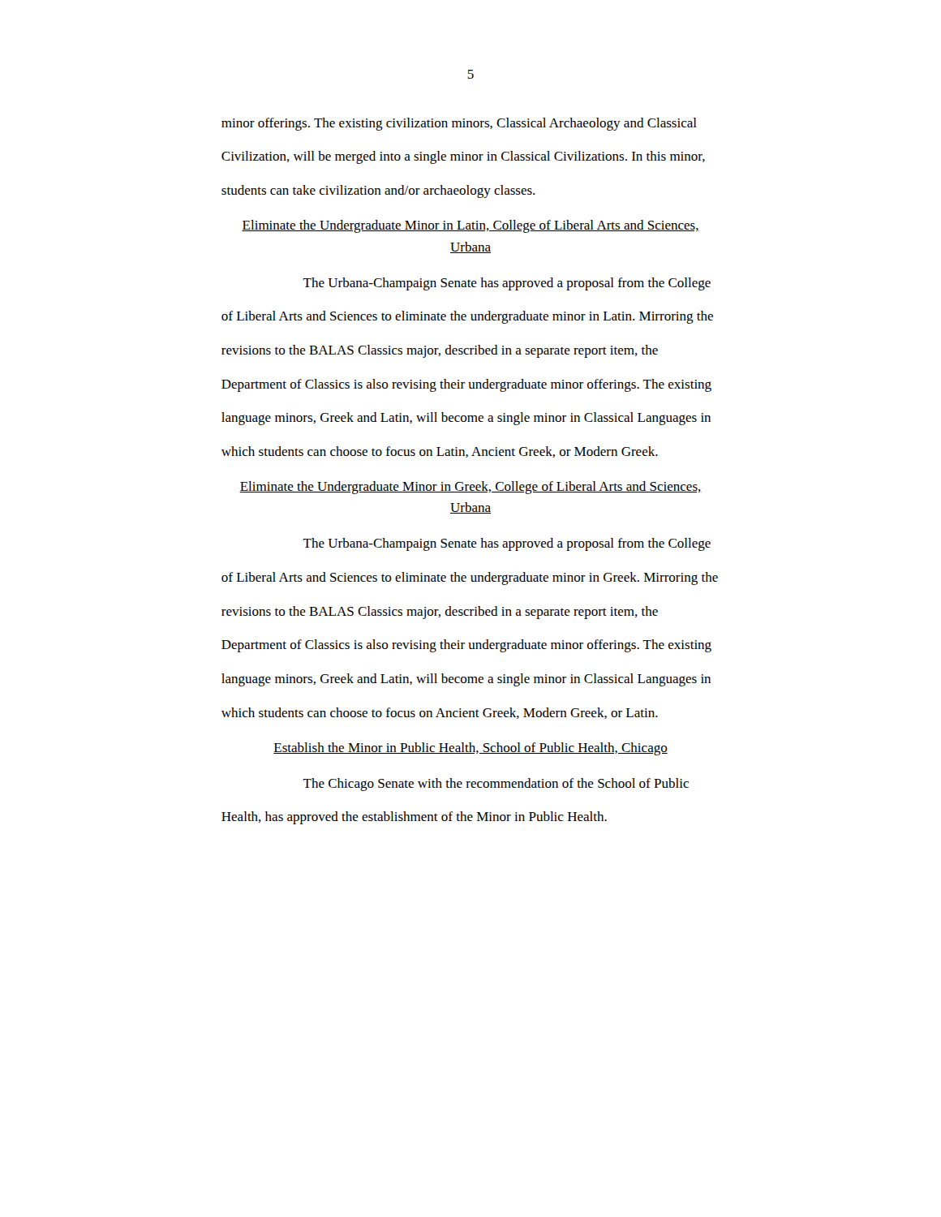5
minor offerings. The existing civilization minors, Classical Archaeology and Classical Civilization, will be merged into a single minor in Classical Civilizations. In this minor, students can take civilization and/or archaeology classes.
Eliminate the Undergraduate Minor in Latin, College of Liberal Arts and Sciences, Urbana
The Urbana-Champaign Senate has approved a proposal from the College of Liberal Arts and Sciences to eliminate the undergraduate minor in Latin. Mirroring the revisions to the BALAS Classics major, described in a separate report item, the Department of Classics is also revising their undergraduate minor offerings. The existing language minors, Greek and Latin, will become a single minor in Classical Languages in which students can choose to focus on Latin, Ancient Greek, or Modern Greek.
Eliminate the Undergraduate Minor in Greek, College of Liberal Arts and Sciences, Urbana
The Urbana-Champaign Senate has approved a proposal from the College of Liberal Arts and Sciences to eliminate the undergraduate minor in Greek. Mirroring the revisions to the BALAS Classics major, described in a separate report item, the Department of Classics is also revising their undergraduate minor offerings. The existing language minors, Greek and Latin, will become a single minor in Classical Languages in which students can choose to focus on Ancient Greek, Modern Greek, or Latin.
Establish the Minor in Public Health, School of Public Health, Chicago
The Chicago Senate with the recommendation of the School of Public Health, has approved the establishment of the Minor in Public Health.